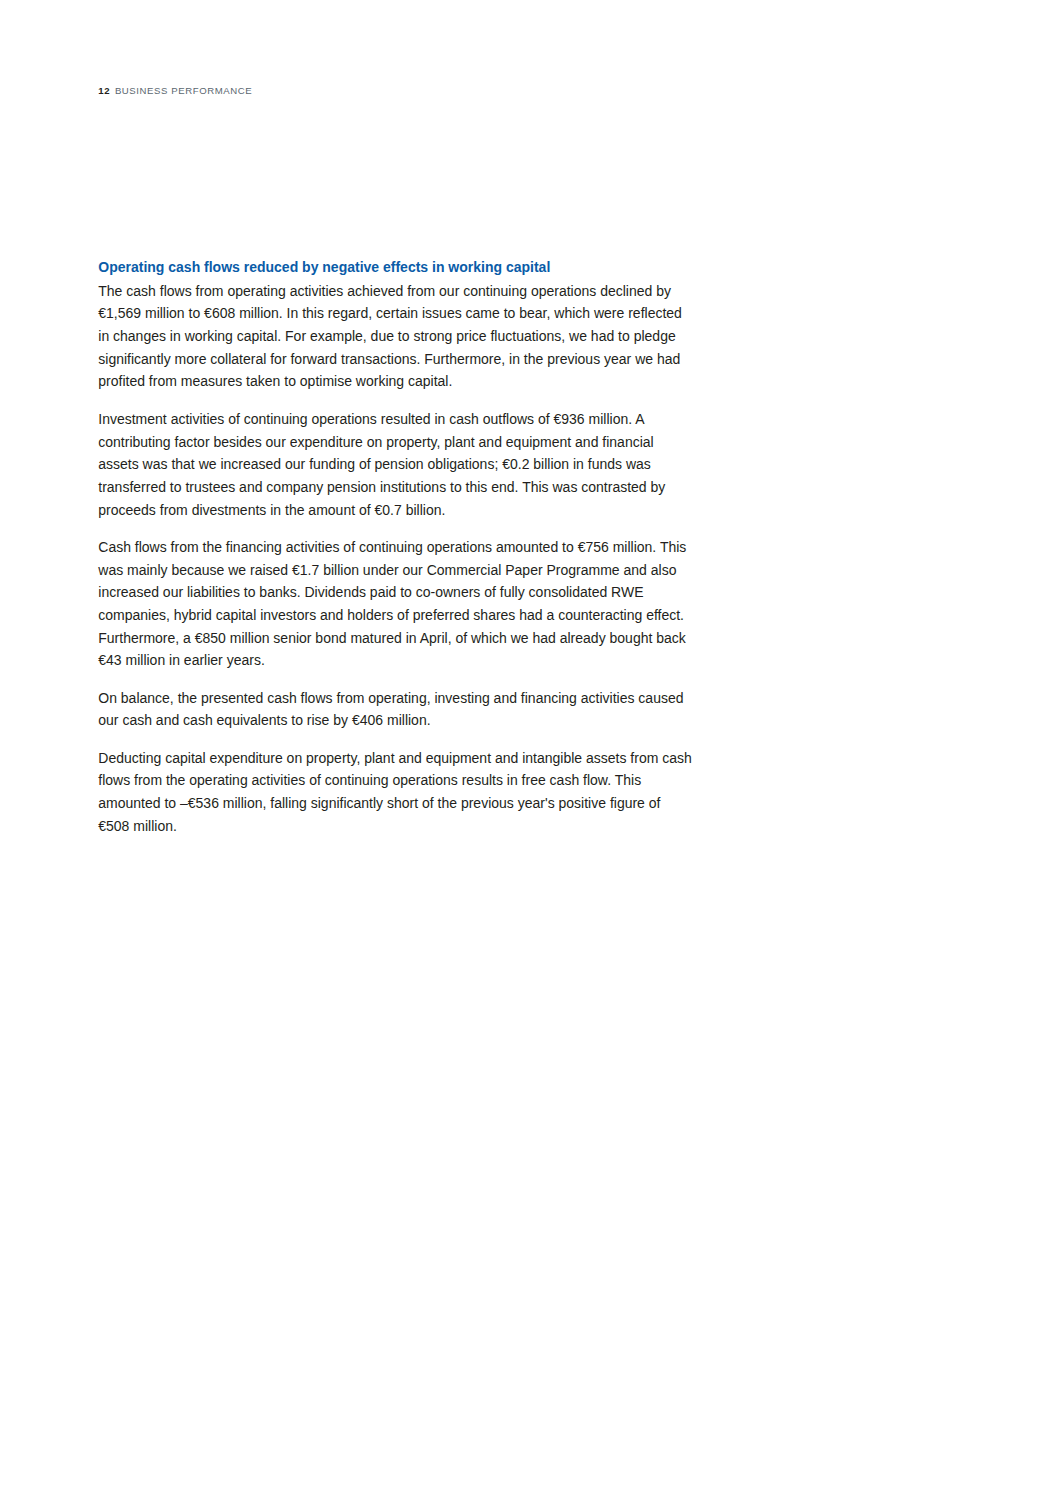12 BUSINESS PERFORMANCE
Operating cash flows reduced by negative effects in working capital
The cash flows from operating activities achieved from our continuing operations declined by €1,569 million to €608 million. In this regard, certain issues came to bear, which were reflected in changes in working capital. For example, due to strong price fluctuations, we had to pledge significantly more collateral for forward transactions. Furthermore, in the previous year we had profited from measures taken to optimise working capital.
Investment activities of continuing operations resulted in cash outflows of €936 million. A contributing factor besides our expenditure on property, plant and equipment and financial assets was that we increased our funding of pension obligations; €0.2 billion in funds was transferred to trustees and company pension institutions to this end. This was contrasted by proceeds from divestments in the amount of €0.7 billion.
Cash flows from the financing activities of continuing operations amounted to €756 million. This was mainly because we raised €1.7 billion under our Commercial Paper Programme and also increased our liabilities to banks. Dividends paid to co-owners of fully consolidated RWE companies, hybrid capital investors and holders of preferred shares had a counteracting effect. Furthermore, a €850 million senior bond matured in April, of which we had already bought back €43 million in earlier years.
On balance, the presented cash flows from operating, investing and financing activities caused our cash and cash equivalents to rise by €406 million.
Deducting capital expenditure on property, plant and equipment and intangible assets from cash flows from the operating activities of continuing operations results in free cash flow. This amounted to –€536 million, falling significantly short of the previous year's positive figure of €508 million.